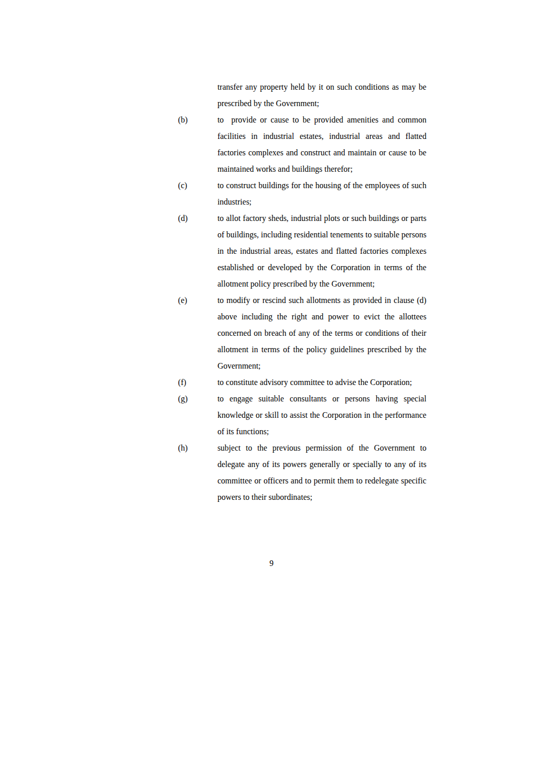transfer any property held by it on such conditions as may be prescribed by the Government;
(b) to provide or cause to be provided amenities and common facilities in industrial estates, industrial areas and flatted factories complexes and construct and maintain or cause to be maintained works and buildings therefor;
(c) to construct buildings for the housing of the employees of such industries;
(d) to allot factory sheds, industrial plots or such buildings or parts of buildings, including residential tenements to suitable persons in the industrial areas, estates and flatted factories complexes established or developed by the Corporation in terms of the allotment policy prescribed by the Government;
(e) to modify or rescind such allotments as provided in clause (d) above including the right and power to evict the allottees concerned on breach of any of the terms or conditions of their allotment in terms of the policy guidelines prescribed by the Government;
(f) to constitute advisory committee to advise the Corporation;
(g) to engage suitable consultants or persons having special knowledge or skill to assist the Corporation in the performance of its functions;
(h) subject to the previous permission of the Government to delegate any of its powers generally or specially to any of its committee or officers and to permit them to redelegate specific powers to their subordinates;
9